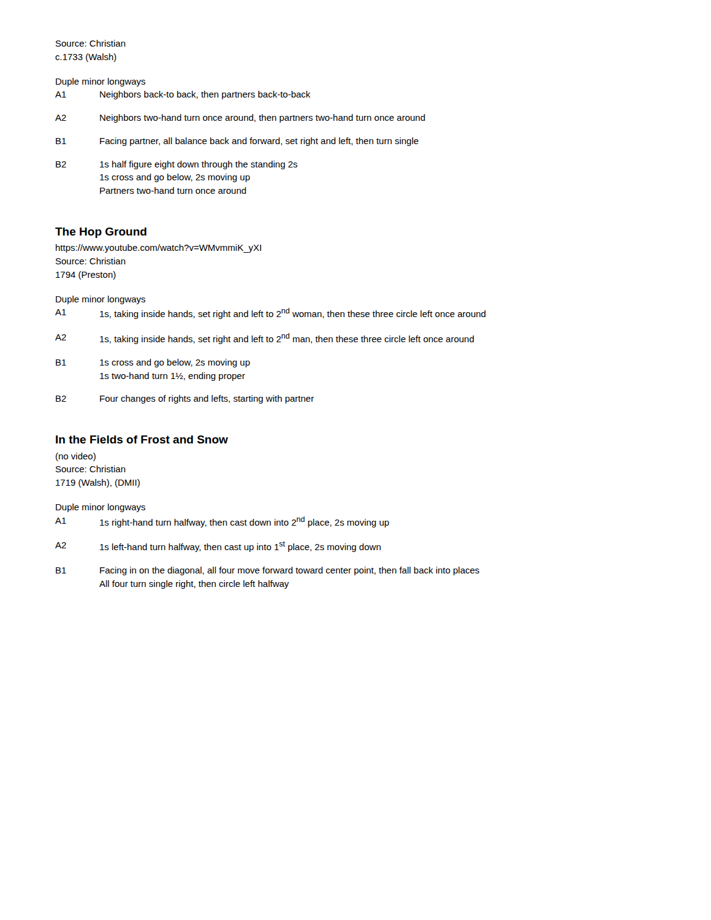Source: Christian
c.1733 (Walsh)
Duple minor longways
| A1 | Neighbors back-to back, then partners back-to-back |
| A2 | Neighbors two-hand turn once around, then partners two-hand turn once around |
| B1 | Facing partner, all balance back and forward, set right and left, then turn single |
| B2 | 1s half figure eight down through the standing 2s 1s cross and go below, 2s moving up Partners two-hand turn once around |
The Hop Ground
https://www.youtube.com/watch?v=WMvmmiK_yXI
Source: Christian
1794 (Preston)
Duple minor longways
| A1 | 1s, taking inside hands, set right and left to 2 nd woman, then these three circle left once around |
| A2 | 1s, taking inside hands, set right and left to 2 nd man, then these three circle left once around |
| B1 | 1s cross and go below, 2s moving up 1s two-hand turn 1½, ending proper |
| B2 | Four changes of rights and lefts, starting with partner |
In the Fields of Frost and Snow
(no video)
Source: Christian
1719 (Walsh), (DMII)
Duple minor longways
| A1 | 1s right-hand turn halfway, then cast down into 2 nd place, 2s moving up |
| A2 | 1s left-hand turn halfway, then cast up into 1 st place, 2s moving down |
| B1 | Facing in on the diagonal, all four move forward toward center point, then fall back into places All four turn single right, then circle left halfway |